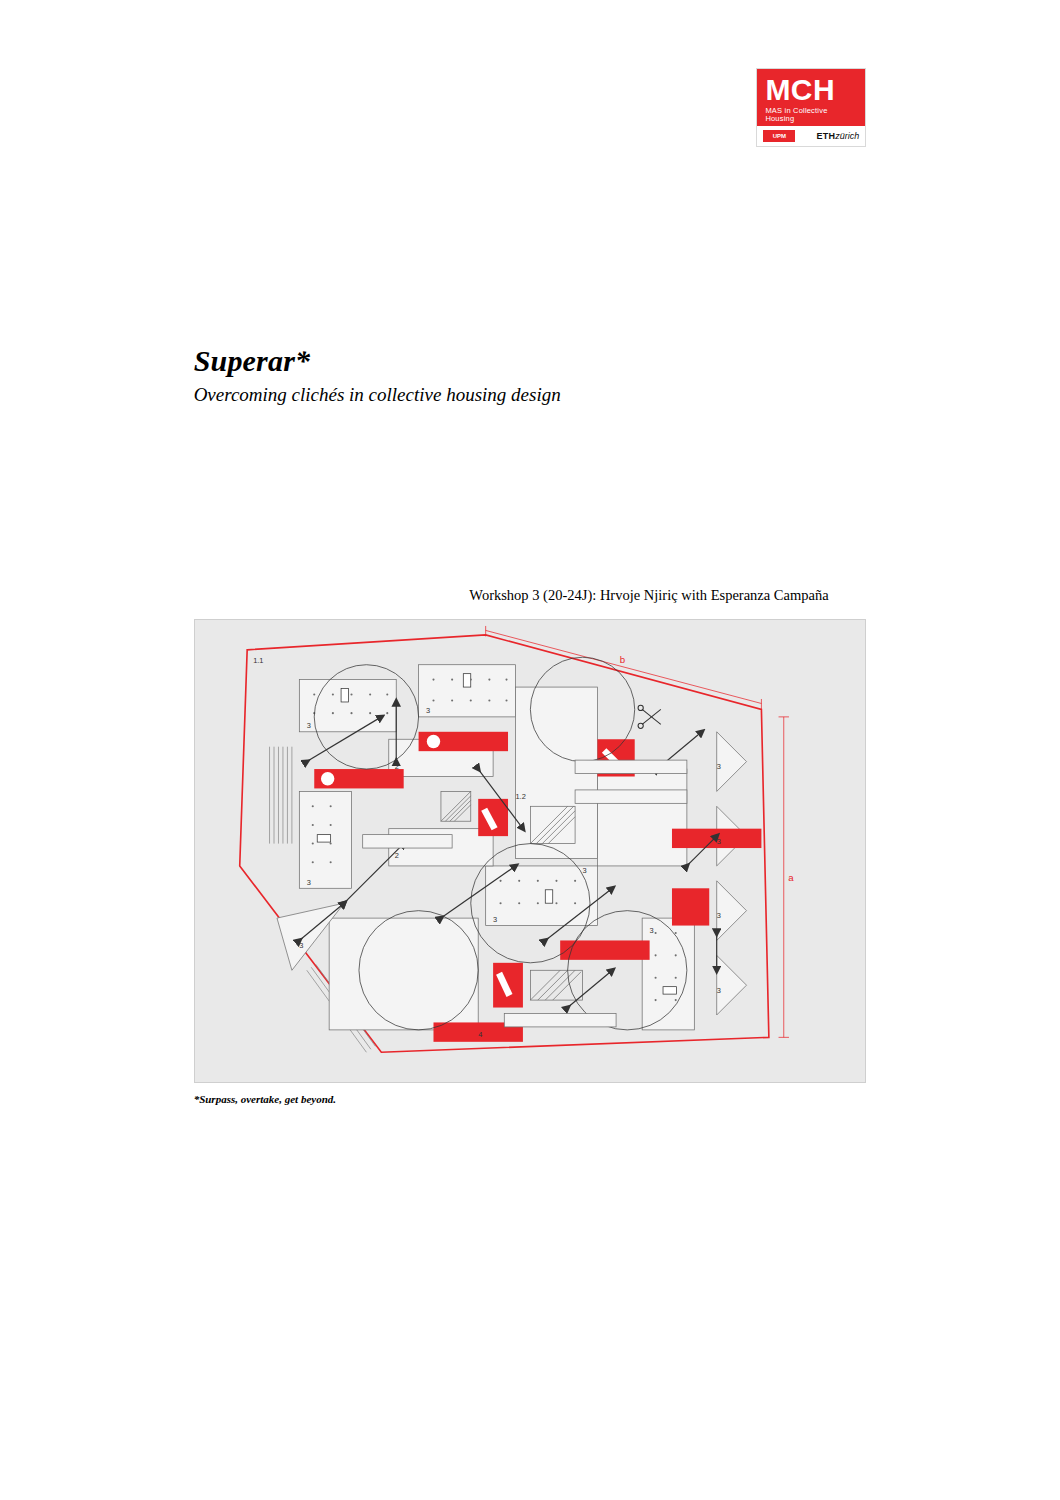MCH
MAS in Collective Housing
UPM
ETH zürich
Superar*
Overcoming clichés in collective housing design
Workshop 3 (20-24J): Hrvoje Njiriç with Esperanza Campaña
b a 1.1 3 3 2 2 3 3 3 3 3 3 3 3 3 1.2 1.1 1.1 1.1 1.1 4
*Surpass, overtake, get beyond.